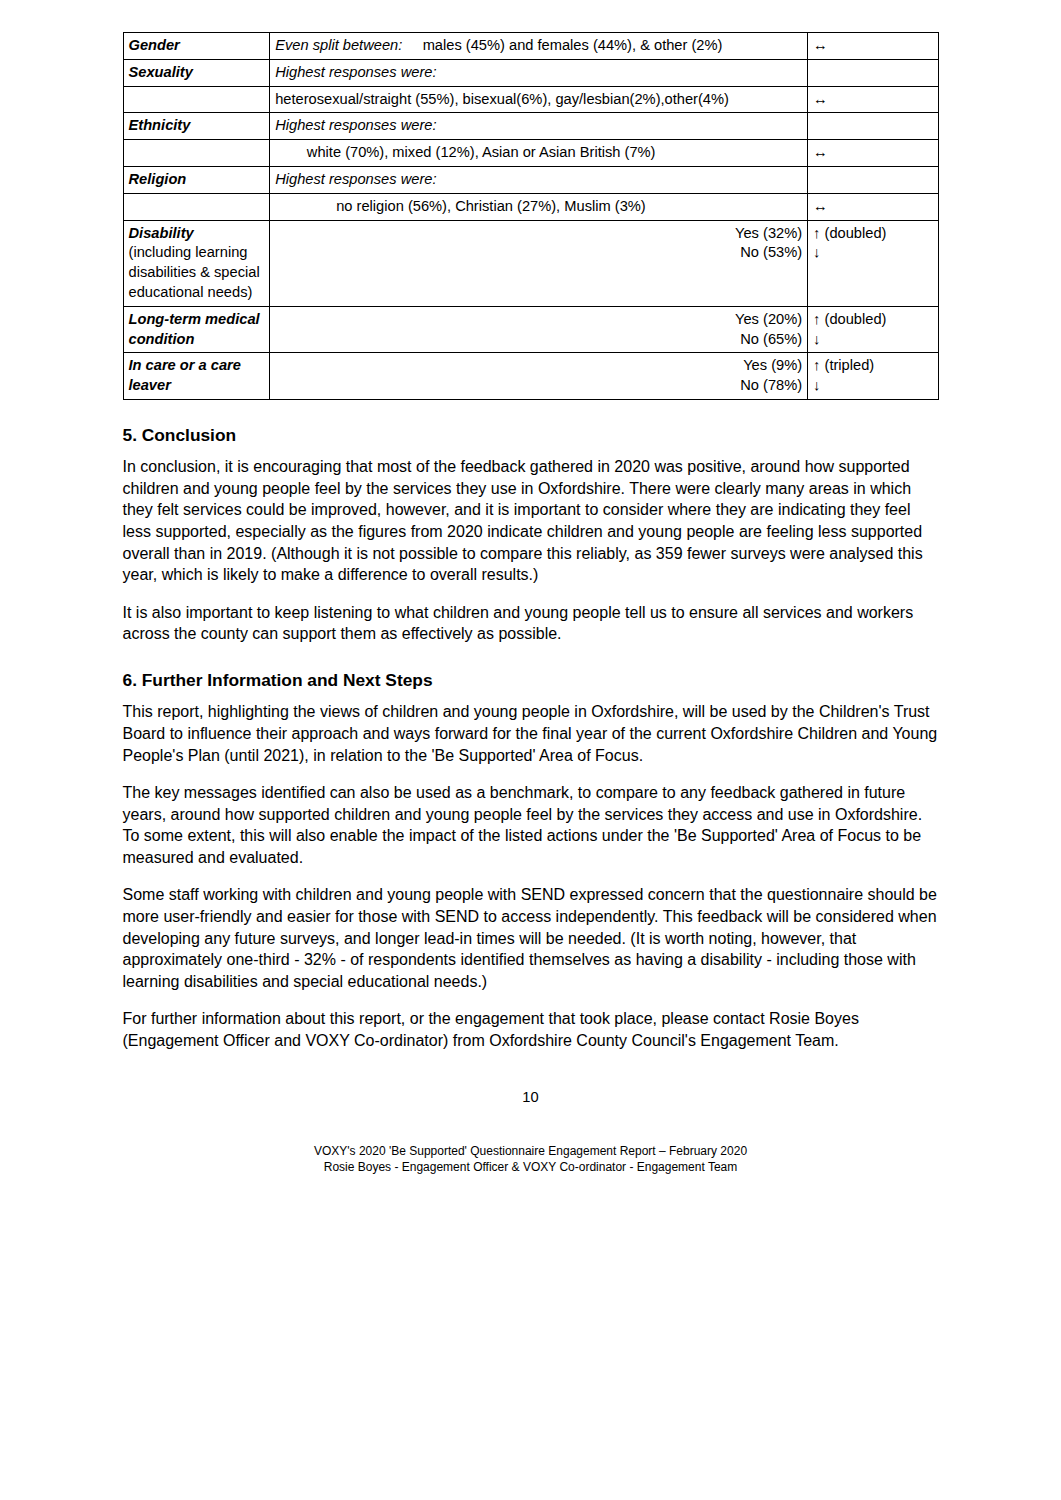| Gender | Even split between: males (45%) and females (44%), & other (2%) | ↔ |
| Sexuality | Highest responses were: | |
| | heterosexual/straight (55%), bisexual(6%), gay/lesbian(2%),other(4%) | ↔ |
| Ethnicity | Highest responses were: | |
| | white (70%), mixed (12%), Asian or Asian British (7%) | ↔ |
| Religion | Highest responses were: | |
| | no religion (56%), Christian (27%), Muslim (3%) | ↔ |
| Disability (including learning disabilities & special educational needs) | Yes (32%) No (53%) | ↑ (doubled) ↓ |
| Long-term medical condition | Yes (20%) No (65%) | ↑ (doubled) ↓ |
| In care or a care leaver | Yes (9%) No (78%) | ↑ (tripled) ↓ |
5. Conclusion
In conclusion, it is encouraging that most of the feedback gathered in 2020 was positive, around how supported children and young people feel by the services they use in Oxfordshire. There were clearly many areas in which they felt services could be improved, however, and it is important to consider where they are indicating they feel less supported, especially as the figures from 2020 indicate children and young people are feeling less supported overall than in 2019. (Although it is not possible to compare this reliably, as 359 fewer surveys were analysed this year, which is likely to make a difference to overall results.)
It is also important to keep listening to what children and young people tell us to ensure all services and workers across the county can support them as effectively as possible.
6. Further Information and Next Steps
This report, highlighting the views of children and young people in Oxfordshire, will be used by the Children's Trust Board to influence their approach and ways forward for the final year of the current Oxfordshire Children and Young People's Plan (until 2021), in relation to the 'Be Supported' Area of Focus.
The key messages identified can also be used as a benchmark, to compare to any feedback gathered in future years, around how supported children and young people feel by the services they access and use in Oxfordshire. To some extent, this will also enable the impact of the listed actions under the 'Be Supported' Area of Focus to be measured and evaluated.
Some staff working with children and young people with SEND expressed concern that the questionnaire should be more user-friendly and easier for those with SEND to access independently. This feedback will be considered when developing any future surveys, and longer lead-in times will be needed. (It is worth noting, however, that approximately one-third - 32% - of respondents identified themselves as having a disability - including those with learning disabilities and special educational needs.)
For further information about this report, or the engagement that took place, please contact Rosie Boyes (Engagement Officer and VOXY Co-ordinator) from Oxfordshire County Council's Engagement Team.
10
VOXY's 2020 'Be Supported' Questionnaire Engagement Report – February 2020
Rosie Boyes - Engagement Officer & VOXY Co-ordinator - Engagement Team